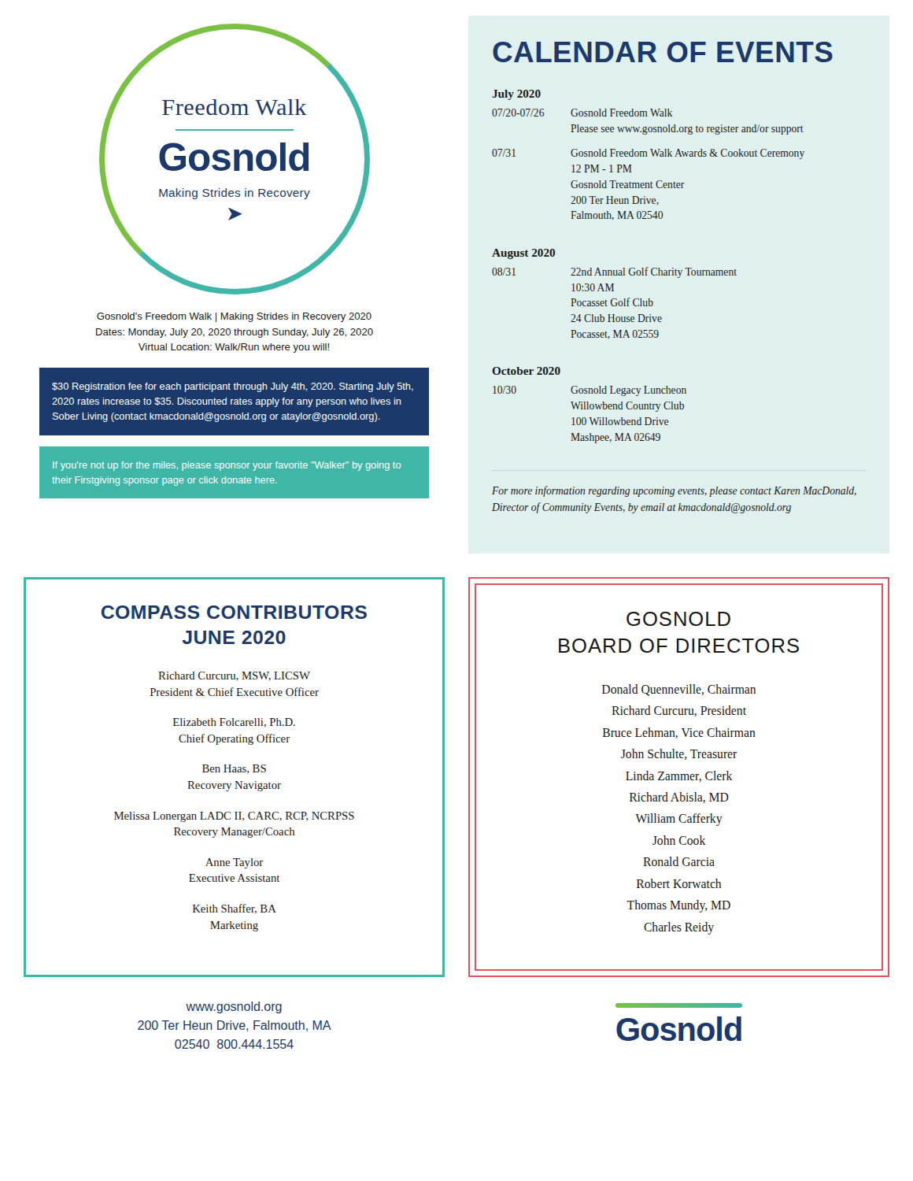Freedom Walk
Gosnold
Making Strides in Recovery
➤
Gosnold's Freedom Walk | Making Strides in Recovery 2020
Dates: Monday, July 20, 2020 through Sunday, July 26, 2020
Virtual Location: Walk/Run where you will!
$30 Registration fee for each participant through July 4th, 2020. Starting July 5th, 2020 rates increase to $35. Discounted rates apply for any person who lives in Sober Living (contact kmacdonald@gosnold.org or ataylor@gosnold.org).
If you're not up for the miles, please sponsor your favorite "Walker" by going to their Firstgiving sponsor page or click donate here.
CALENDAR OF EVENTS
July 2020
| 07/20-07/26 | Gosnold Freedom Walk Please see www.gosnold.org to register and/or support |
| 07/31 | Gosnold Freedom Walk Awards & Cookout Ceremony 12 PM - 1 PM Gosnold Treatment Center 200 Ter Heun Drive, Falmouth, MA 02540 |
August 2020
| 08/31 | 22nd Annual Golf Charity Tournament 10:30 AM Pocasset Golf Club 24 Club House Drive Pocasset, MA 02559 |
October 2020
| 10/30 | Gosnold Legacy Luncheon Willowbend Country Club 100 Willowbend Drive Mashpee, MA 02649 |
For more information regarding upcoming events, please contact Karen MacDonald, Director of Community Events, by email at kmacdonald@gosnold.org
COMPASS CONTRIBUTORS
JUNE 2020
Richard Curcuru, MSW, LICSW President & Chief Executive Officer
Elizabeth Folcarelli, Ph.D. Chief Operating Officer
Ben Haas, BS Recovery Navigator
Melissa Lonergan LADC II, CARC, RCP, NCRPSS Recovery Manager/Coach
Anne Taylor Executive Assistant
Keith Shaffer, BA Marketing
GOSNOLD
BOARD OF DIRECTORS
Donald Quenneville, Chairman
Richard Curcuru, President
Bruce Lehman, Vice Chairman
John Schulte, Treasurer
Linda Zammer, Clerk
Richard Abisla, MD
William Cafferky
John Cook
Ronald Garcia
Robert Korwatch
Thomas Mundy, MD
Charles Reidy
www.gosnold.org
200 Ter Heun Drive, Falmouth, MA
02540 800.444.1554
Gosnold